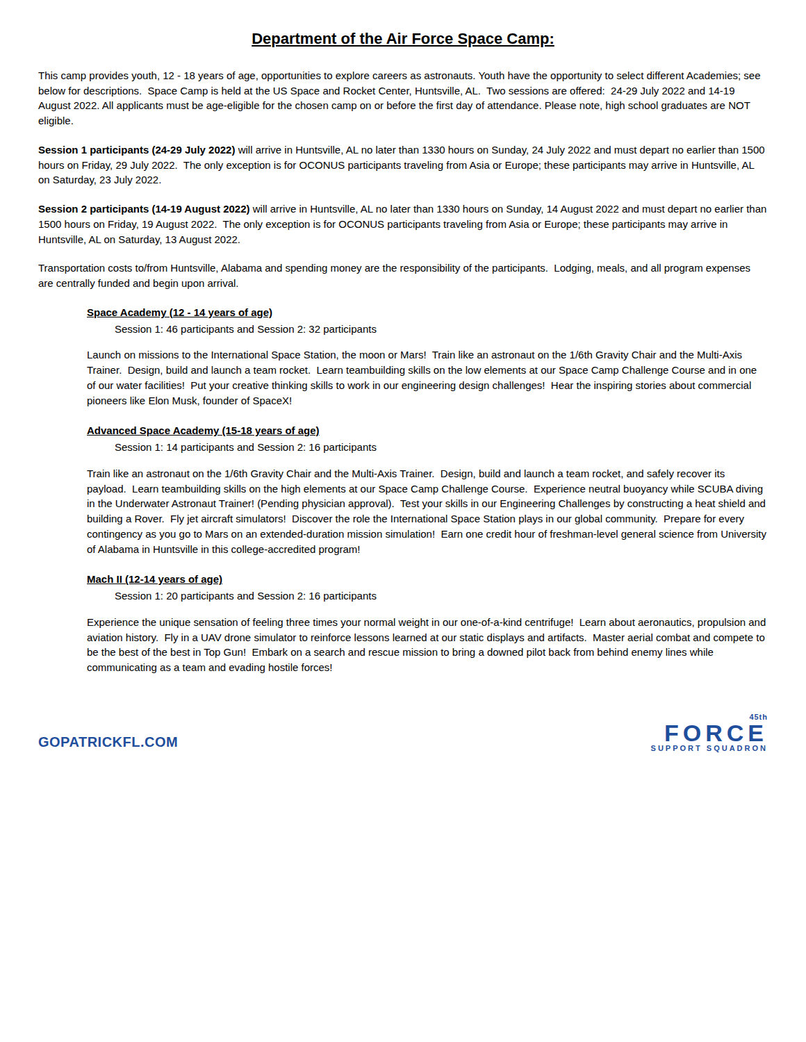Department of the Air Force Space Camp:
This camp provides youth, 12 - 18 years of age, opportunities to explore careers as astronauts. Youth have the opportunity to select different Academies; see below for descriptions. Space Camp is held at the US Space and Rocket Center, Huntsville, AL. Two sessions are offered: 24-29 July 2022 and 14-19 August 2022. All applicants must be age-eligible for the chosen camp on or before the first day of attendance. Please note, high school graduates are NOT eligible.
Session 1 participants (24-29 July 2022) will arrive in Huntsville, AL no later than 1330 hours on Sunday, 24 July 2022 and must depart no earlier than 1500 hours on Friday, 29 July 2022. The only exception is for OCONUS participants traveling from Asia or Europe; these participants may arrive in Huntsville, AL on Saturday, 23 July 2022.
Session 2 participants (14-19 August 2022) will arrive in Huntsville, AL no later than 1330 hours on Sunday, 14 August 2022 and must depart no earlier than 1500 hours on Friday, 19 August 2022. The only exception is for OCONUS participants traveling from Asia or Europe; these participants may arrive in Huntsville, AL on Saturday, 13 August 2022.
Transportation costs to/from Huntsville, Alabama and spending money are the responsibility of the participants. Lodging, meals, and all program expenses are centrally funded and begin upon arrival.
Space Academy (12 - 14 years of age)
Session 1: 46 participants and Session 2: 32 participants
Launch on missions to the International Space Station, the moon or Mars! Train like an astronaut on the 1/6th Gravity Chair and the Multi-Axis Trainer. Design, build and launch a team rocket. Learn teambuilding skills on the low elements at our Space Camp Challenge Course and in one of our water facilities! Put your creative thinking skills to work in our engineering design challenges! Hear the inspiring stories about commercial pioneers like Elon Musk, founder of SpaceX!
Advanced Space Academy (15-18 years of age)
Session 1: 14 participants and Session 2: 16 participants
Train like an astronaut on the 1/6th Gravity Chair and the Multi-Axis Trainer. Design, build and launch a team rocket, and safely recover its payload. Learn teambuilding skills on the high elements at our Space Camp Challenge Course. Experience neutral buoyancy while SCUBA diving in the Underwater Astronaut Trainer! (Pending physician approval). Test your skills in our Engineering Challenges by constructing a heat shield and building a Rover. Fly jet aircraft simulators! Discover the role the International Space Station plays in our global community. Prepare for every contingency as you go to Mars on an extended-duration mission simulation! Earn one credit hour of freshman-level general science from University of Alabama in Huntsville in this college-accredited program!
Mach II (12-14 years of age)
Session 1: 20 participants and Session 2: 16 participants
Experience the unique sensation of feeling three times your normal weight in our one-of-a-kind centrifuge! Learn about aeronautics, propulsion and aviation history. Fly in a UAV drone simulator to reinforce lessons learned at our static displays and artifacts. Master aerial combat and compete to be the best of the best in Top Gun! Embark on a search and rescue mission to bring a downed pilot back from behind enemy lines while communicating as a team and evading hostile forces!
GOPATRICKFL.COM
45th
FORCE
SUPPORT SQUADRON